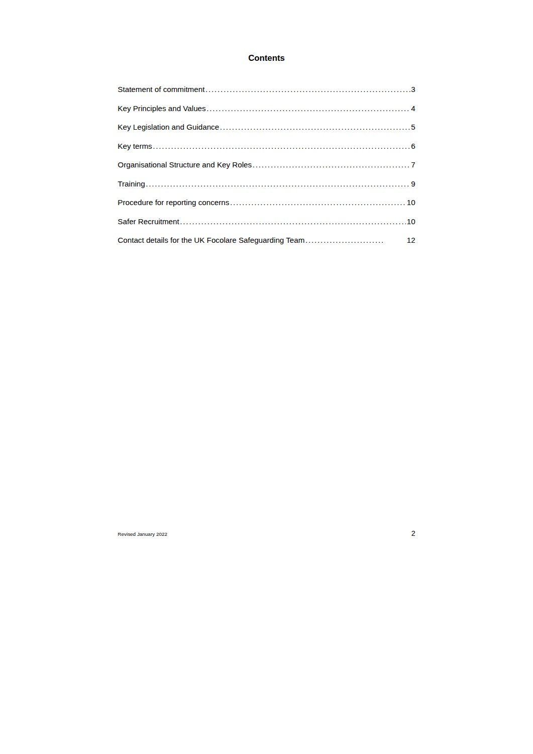Contents
Statement of commitment ................................................................................ 3
Key Principles and Values .................................................................................. 4
Key Legislation and Guidance ......................................................................... 5
Key terms ................................................................................................. 6
Organisational Structure and Key Roles ........................................................... 7
Training .................................................................................................... 9
Procedure for reporting concerns ................................................................. 10
Safer Recruitment ............................................................................................ 10
Contact details for the UK Focolare Safeguarding Team .......................... 12
Revised January 2022 2